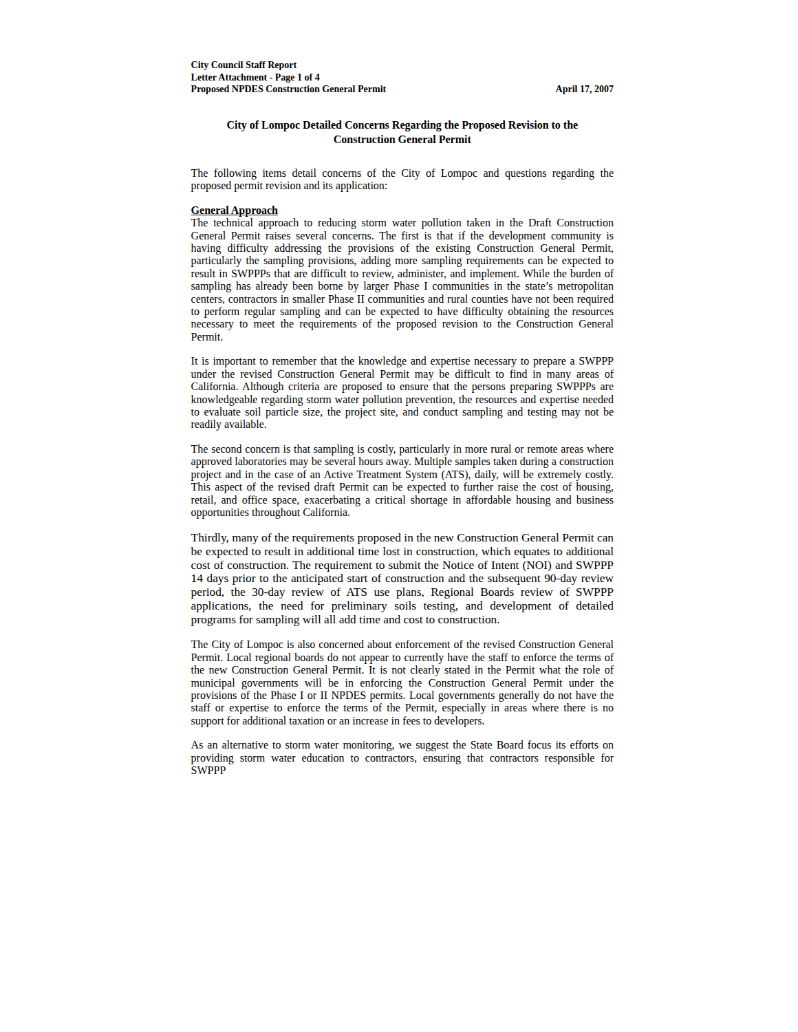City Council Staff Report Letter Attachment - Page 1 of 4 Proposed NPDES Construction General Permit April 17, 2007
City of Lompoc Detailed Concerns Regarding the Proposed Revision to the Construction General Permit
The following items detail concerns of the City of Lompoc and questions regarding the proposed permit revision and its application:
General Approach
The technical approach to reducing storm water pollution taken in the Draft Construction General Permit raises several concerns. The first is that if the development community is having difficulty addressing the provisions of the existing Construction General Permit, particularly the sampling provisions, adding more sampling requirements can be expected to result in SWPPPs that are difficult to review, administer, and implement. While the burden of sampling has already been borne by larger Phase I communities in the state’s metropolitan centers, contractors in smaller Phase II communities and rural counties have not been required to perform regular sampling and can be expected to have difficulty obtaining the resources necessary to meet the requirements of the proposed revision to the Construction General Permit.
It is important to remember that the knowledge and expertise necessary to prepare a SWPPP under the revised Construction General Permit may be difficult to find in many areas of California. Although criteria are proposed to ensure that the persons preparing SWPPPs are knowledgeable regarding storm water pollution prevention, the resources and expertise needed to evaluate soil particle size, the project site, and conduct sampling and testing may not be readily available.
The second concern is that sampling is costly, particularly in more rural or remote areas where approved laboratories may be several hours away. Multiple samples taken during a construction project and in the case of an Active Treatment System (ATS), daily, will be extremely costly. This aspect of the revised draft Permit can be expected to further raise the cost of housing, retail, and office space, exacerbating a critical shortage in affordable housing and business opportunities throughout California.
Thirdly, many of the requirements proposed in the new Construction General Permit can be expected to result in additional time lost in construction, which equates to additional cost of construction. The requirement to submit the Notice of Intent (NOI) and SWPPP 14 days prior to the anticipated start of construction and the subsequent 90-day review period, the 30-day review of ATS use plans, Regional Boards review of SWPPP applications, the need for preliminary soils testing, and development of detailed programs for sampling will all add time and cost to construction.
The City of Lompoc is also concerned about enforcement of the revised Construction General Permit. Local regional boards do not appear to currently have the staff to enforce the terms of the new Construction General Permit. It is not clearly stated in the Permit what the role of municipal governments will be in enforcing the Construction General Permit under the provisions of the Phase I or II NPDES permits. Local governments generally do not have the staff or expertise to enforce the terms of the Permit, especially in areas where there is no support for additional taxation or an increase in fees to developers.
As an alternative to storm water monitoring, we suggest the State Board focus its efforts on providing storm water education to contractors, ensuring that contractors responsible for SWPPP